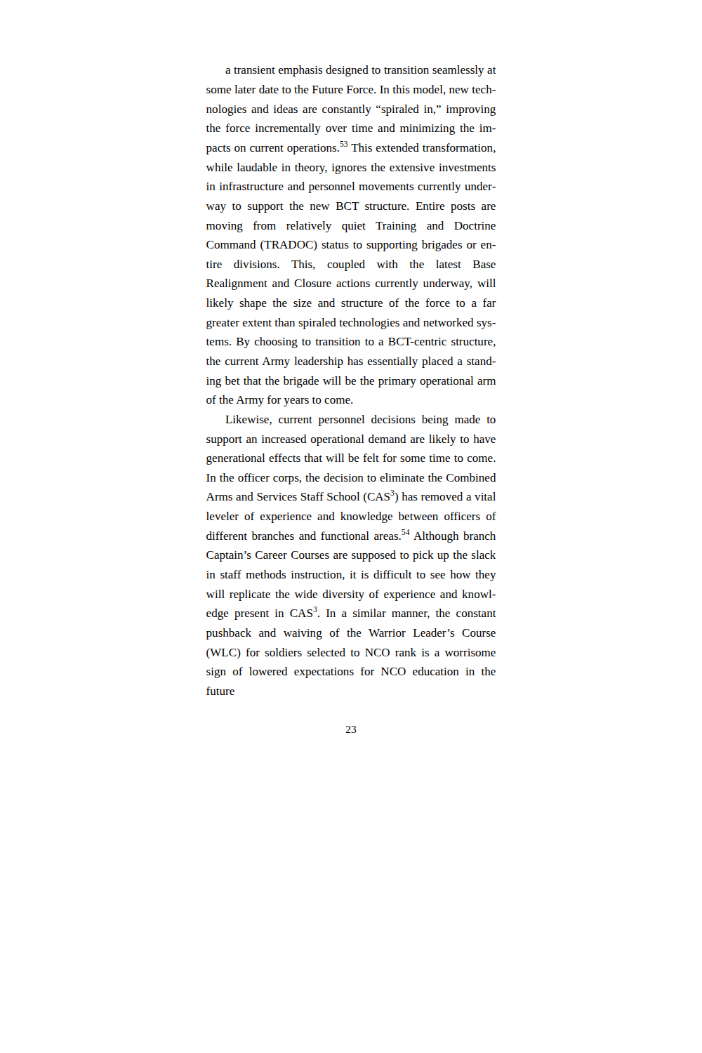a transient emphasis designed to transition seamlessly at some later date to the Future Force. In this model, new technologies and ideas are constantly “spiraled in,” improving the force incrementally over time and minimizing the impacts on current operations.53 This extended transformation, while laudable in theory, ignores the extensive investments in infrastructure and personnel movements currently underway to support the new BCT structure. Entire posts are moving from relatively quiet Training and Doctrine Command (TRADOC) status to supporting brigades or entire divisions. This, coupled with the latest Base Realignment and Closure actions currently underway, will likely shape the size and structure of the force to a far greater extent than spiraled technologies and networked systems. By choosing to transition to a BCT-centric structure, the current Army leadership has essentially placed a standing bet that the brigade will be the primary operational arm of the Army for years to come.
Likewise, current personnel decisions being made to support an increased operational demand are likely to have generational effects that will be felt for some time to come. In the officer corps, the decision to eliminate the Combined Arms and Services Staff School (CAS3) has removed a vital leveler of experience and knowledge between officers of different branches and functional areas.54 Although branch Captain’s Career Courses are supposed to pick up the slack in staff methods instruction, it is difficult to see how they will replicate the wide diversity of experience and knowledge present in CAS3. In a similar manner, the constant pushback and waiving of the Warrior Leader’s Course (WLC) for soldiers selected to NCO rank is a worrisome sign of lowered expectations for NCO education in the future
23